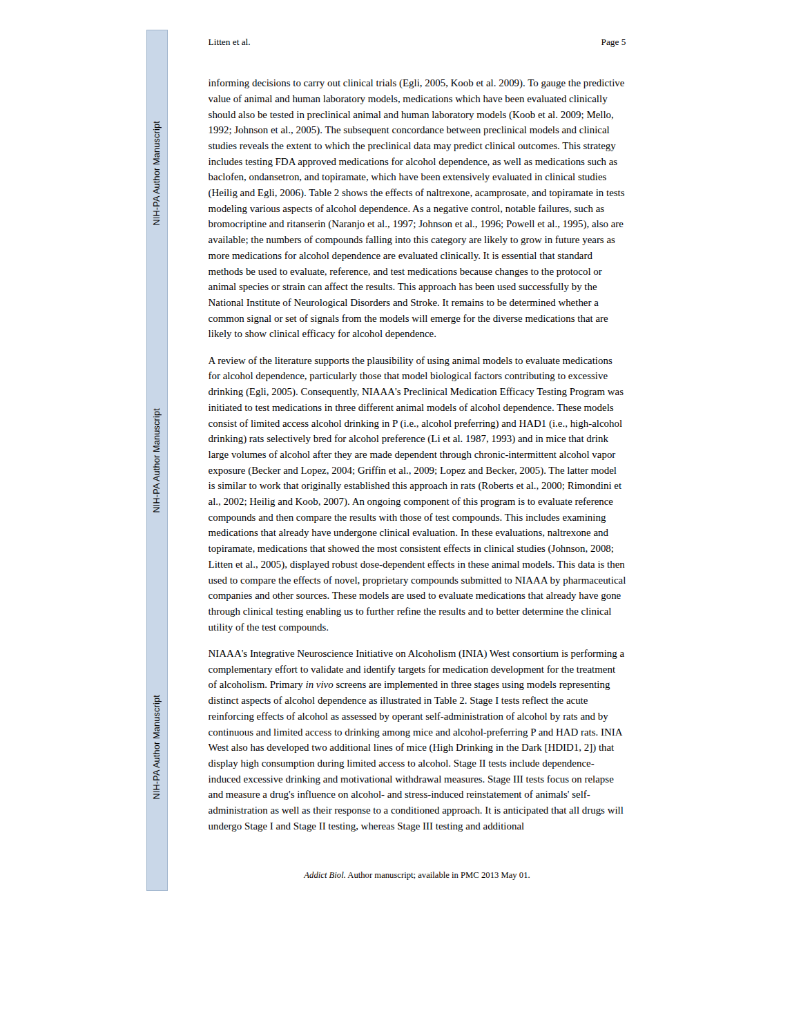NIH-PA Author Manuscript NIH-PA Author Manuscript NIH-PA Author Manuscript
Litten et al.
Page 5
informing decisions to carry out clinical trials (Egli, 2005, Koob et al. 2009). To gauge the predictive value of animal and human laboratory models, medications which have been evaluated clinically should also be tested in preclinical animal and human laboratory models (Koob et al. 2009; Mello, 1992; Johnson et al., 2005). The subsequent concordance between preclinical models and clinical studies reveals the extent to which the preclinical data may predict clinical outcomes. This strategy includes testing FDA approved medications for alcohol dependence, as well as medications such as baclofen, ondansetron, and topiramate, which have been extensively evaluated in clinical studies (Heilig and Egli, 2006). Table 2 shows the effects of naltrexone, acamprosate, and topiramate in tests modeling various aspects of alcohol dependence. As a negative control, notable failures, such as bromocriptine and ritanserin (Naranjo et al., 1997; Johnson et al., 1996; Powell et al., 1995), also are available; the numbers of compounds falling into this category are likely to grow in future years as more medications for alcohol dependence are evaluated clinically. It is essential that standard methods be used to evaluate, reference, and test medications because changes to the protocol or animal species or strain can affect the results. This approach has been used successfully by the National Institute of Neurological Disorders and Stroke. It remains to be determined whether a common signal or set of signals from the models will emerge for the diverse medications that are likely to show clinical efficacy for alcohol dependence.
A review of the literature supports the plausibility of using animal models to evaluate medications for alcohol dependence, particularly those that model biological factors contributing to excessive drinking (Egli, 2005). Consequently, NIAAA's Preclinical Medication Efficacy Testing Program was initiated to test medications in three different animal models of alcohol dependence. These models consist of limited access alcohol drinking in P (i.e., alcohol preferring) and HAD1 (i.e., high-alcohol drinking) rats selectively bred for alcohol preference (Li et al. 1987, 1993) and in mice that drink large volumes of alcohol after they are made dependent through chronic-intermittent alcohol vapor exposure (Becker and Lopez, 2004; Griffin et al., 2009; Lopez and Becker, 2005). The latter model is similar to work that originally established this approach in rats (Roberts et al., 2000; Rimondini et al., 2002; Heilig and Koob, 2007). An ongoing component of this program is to evaluate reference compounds and then compare the results with those of test compounds. This includes examining medications that already have undergone clinical evaluation. In these evaluations, naltrexone and topiramate, medications that showed the most consistent effects in clinical studies (Johnson, 2008; Litten et al., 2005), displayed robust dose-dependent effects in these animal models. This data is then used to compare the effects of novel, proprietary compounds submitted to NIAAA by pharmaceutical companies and other sources. These models are used to evaluate medications that already have gone through clinical testing enabling us to further refine the results and to better determine the clinical utility of the test compounds.
NIAAA's Integrative Neuroscience Initiative on Alcoholism (INIA) West consortium is performing a complementary effort to validate and identify targets for medication development for the treatment of alcoholism. Primary in vivo screens are implemented in three stages using models representing distinct aspects of alcohol dependence as illustrated in Table 2. Stage I tests reflect the acute reinforcing effects of alcohol as assessed by operant self-administration of alcohol by rats and by continuous and limited access to drinking among mice and alcohol-preferring P and HAD rats. INIA West also has developed two additional lines of mice (High Drinking in the Dark [HDID1, 2]) that display high consumption during limited access to alcohol. Stage II tests include dependence-induced excessive drinking and motivational withdrawal measures. Stage III tests focus on relapse and measure a drug's influence on alcohol- and stress-induced reinstatement of animals' self-administration as well as their response to a conditioned approach. It is anticipated that all drugs will undergo Stage I and Stage II testing, whereas Stage III testing and additional
Addict Biol. Author manuscript; available in PMC 2013 May 01.